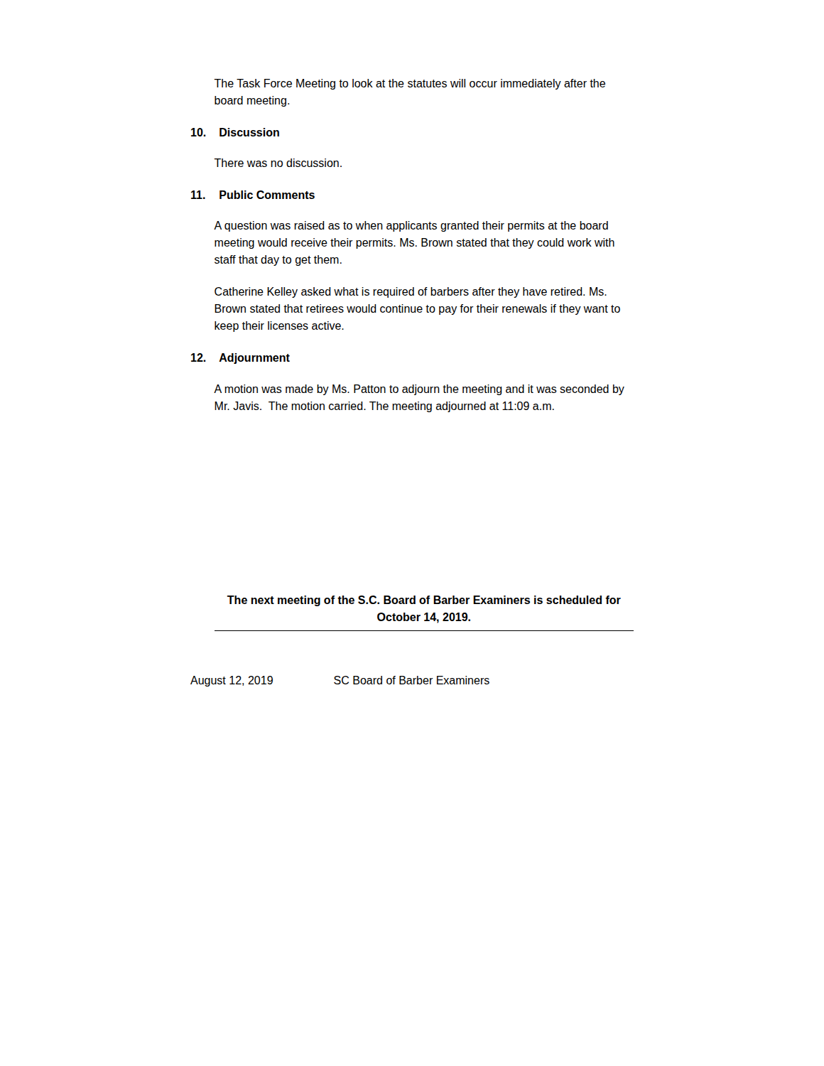The Task Force Meeting to look at the statutes will occur immediately after the board meeting.
10. Discussion
There was no discussion.
11. Public Comments
A question was raised as to when applicants granted their permits at the board meeting would receive their permits. Ms. Brown stated that they could work with staff that day to get them.
Catherine Kelley asked what is required of barbers after they have retired. Ms. Brown stated that retirees would continue to pay for their renewals if they want to keep their licenses active.
12. Adjournment
A motion was made by Ms. Patton to adjourn the meeting and it was seconded by Mr. Javis. The motion carried. The meeting adjourned at 11:09 a.m.
The next meeting of the S.C. Board of Barber Examiners is scheduled for October 14, 2019.
August 12, 2019
SC Board of Barber Examiners